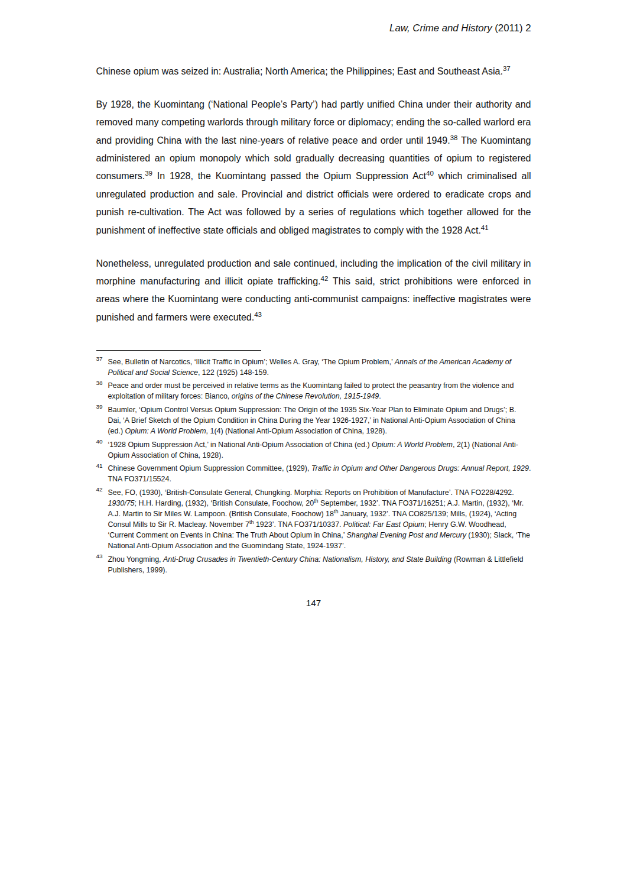Law, Crime and History (2011) 2
Chinese opium was seized in: Australia; North America; the Philippines; East and Southeast Asia.37
By 1928, the Kuomintang (‘National People’s Party’) had partly unified China under their authority and removed many competing warlords through military force or diplomacy; ending the so-called warlord era and providing China with the last nine-years of relative peace and order until 1949.38 The Kuomintang administered an opium monopoly which sold gradually decreasing quantities of opium to registered consumers.39 In 1928, the Kuomintang passed the Opium Suppression Act40 which criminalised all unregulated production and sale. Provincial and district officials were ordered to eradicate crops and punish re-cultivation. The Act was followed by a series of regulations which together allowed for the punishment of ineffective state officials and obliged magistrates to comply with the 1928 Act.41
Nonetheless, unregulated production and sale continued, including the implication of the civil military in morphine manufacturing and illicit opiate trafficking.42 This said, strict prohibitions were enforced in areas where the Kuomintang were conducting anti-communist campaigns: ineffective magistrates were punished and farmers were executed.43
37 See, Bulletin of Narcotics, ‘Illicit Traffic in Opium’; Welles A. Gray, ‘The Opium Problem,’ Annals of the American Academy of Political and Social Science, 122 (1925) 148-159.
38 Peace and order must be perceived in relative terms as the Kuomintang failed to protect the peasantry from the violence and exploitation of military forces: Bianco, origins of the Chinese Revolution, 1915-1949.
39 Baumler, ‘Opium Control Versus Opium Suppression: The Origin of the 1935 Six-Year Plan to Eliminate Opium and Drugs’; B. Dai, ‘A Brief Sketch of the Opium Condition in China During the Year 1926-1927,’ in National Anti-Opium Association of China (ed.) Opium: A World Problem, 1(4) (National Anti-Opium Association of China, 1928).
40 ‘1928 Opium Suppression Act,’ in National Anti-Opium Association of China (ed.) Opium: A World Problem, 2(1) (National Anti-Opium Association of China, 1928).
41 Chinese Government Opium Suppression Committee, (1929), Traffic in Opium and Other Dangerous Drugs: Annual Report, 1929. TNA FO371/15524.
42 See, FO, (1930), ‘British-Consulate General, Chungking. Morphia: Reports on Prohibition of Manufacture’. TNA FO228/4292. 1930/75; H.H. Harding, (1932), ‘British Consulate, Foochow, 20th September, 1932’. TNA FO371/16251; A.J. Martin, (1932), ‘Mr. A.J. Martin to Sir Miles W. Lampoon. (British Consulate, Foochow) 18th January, 1932’. TNA CO825/139; Mills, (1924), ‘Acting Consul Mills to Sir R. Macleay. November 7th 1923’. TNA FO371/10337. Political: Far East Opium; Henry G.W. Woodhead, ‘Current Comment on Events in China: The Truth About Opium in China,’ Shanghai Evening Post and Mercury (1930); Slack, ‘The National Anti-Opium Association and the Guomindang State, 1924-1937’.
43 Zhou Yongming, Anti-Drug Crusades in Twentieth-Century China: Nationalism, History, and State Building (Rowman & Littlefield Publishers, 1999).
147